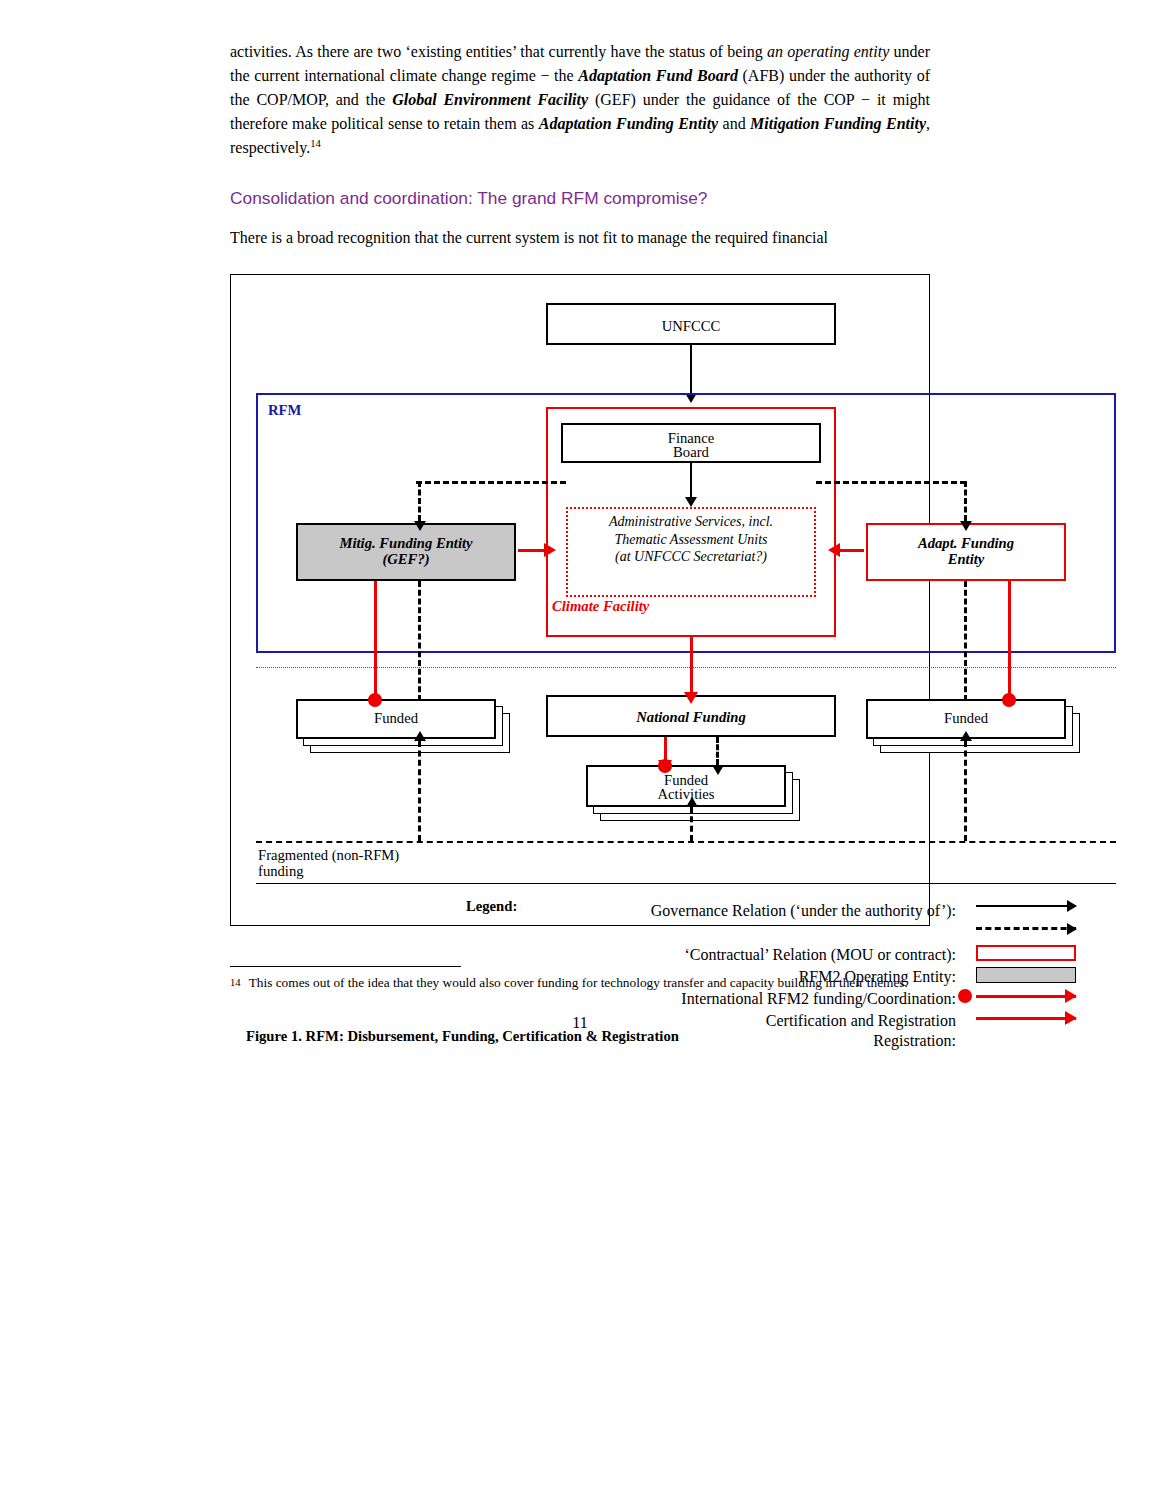activities. As there are two ‘existing entities’ that currently have the status of being an operating entity under the current international climate change regime − the Adaptation Fund Board (AFB) under the authority of the COP/MOP, and the Global Environment Facility (GEF) under the guidance of the COP − it might therefore make political sense to retain them as Adaptation Funding Entity and Mitigation Funding Entity, respectively.14
Consolidation and coordination: The grand RFM compromise?
There is a broad recognition that the current system is not fit to manage the required financial
UNFCCC
RFM
Finance
Board
Administrative Services, incl.
Thematic Assessment Units
(at UNFCCC Secretariat?)
Climate Facility
Mitig. Funding Entity
(GEF?)
Adapt. Funding
Entity
National Funding
Funded
Funded
Funded
Activities
Fragmented (non-RFM)
funding
Legend:
Governance Relation (‘under the authority of’):
‘Contractual’ Relation (MOU or contract):
RFM2 Operating Entity:
International RFM2 funding/Coordination:
Certification and Registration
Registration:
Figure 1. RFM: Disbursement, Funding, Certification & Registration
14 This comes out of the idea that they would also cover funding for technology transfer and capacity building in their themes.
11